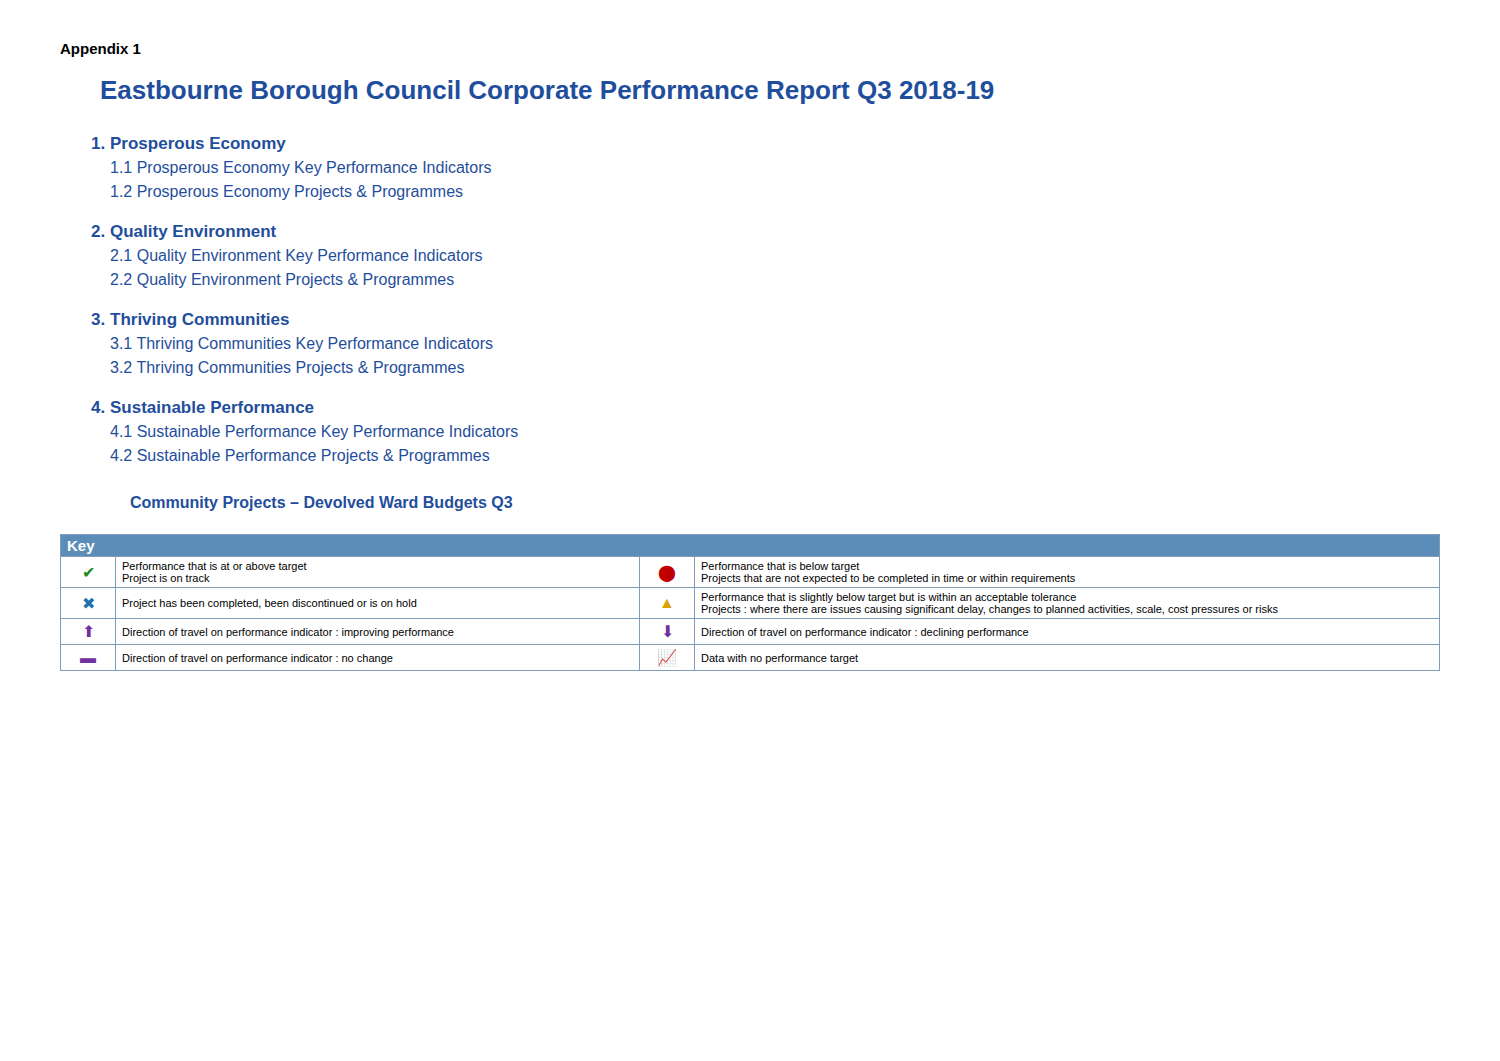Appendix 1
Eastbourne Borough Council Corporate Performance Report Q3 2018-19
Prosperous Economy
1.1 Prosperous Economy Key Performance Indicators
1.2 Prosperous Economy Projects & Programmes
Quality Environment
2.1 Quality Environment Key Performance Indicators
2.2 Quality Environment Projects & Programmes
Thriving Communities
3.1 Thriving Communities Key Performance Indicators
3.2 Thriving Communities Projects & Programmes
Sustainable Performance
4.1 Sustainable Performance Key Performance Indicators
4.2 Sustainable Performance Projects & Programmes
Community Projects – Devolved Ward Budgets Q3
| Key |
| --- |
| ✔ | Performance that is at or above target Project is on track | ⬤ | Performance that is below target Projects that are not expected to be completed in time or within requirements |
| ✖ | Project has been completed, been discontinued or is on hold | ▲ | Performance that is slightly below target but is within an acceptable tolerance Projects : where there are issues causing significant delay, changes to planned activities, scale, cost pressures or risks |
| ⬆ | Direction of travel on performance indicator : improving performance | ⬇ | Direction of travel on performance indicator : declining performance |
| ▬ | Direction of travel on performance indicator : no change | 📈 | Data with no performance target |